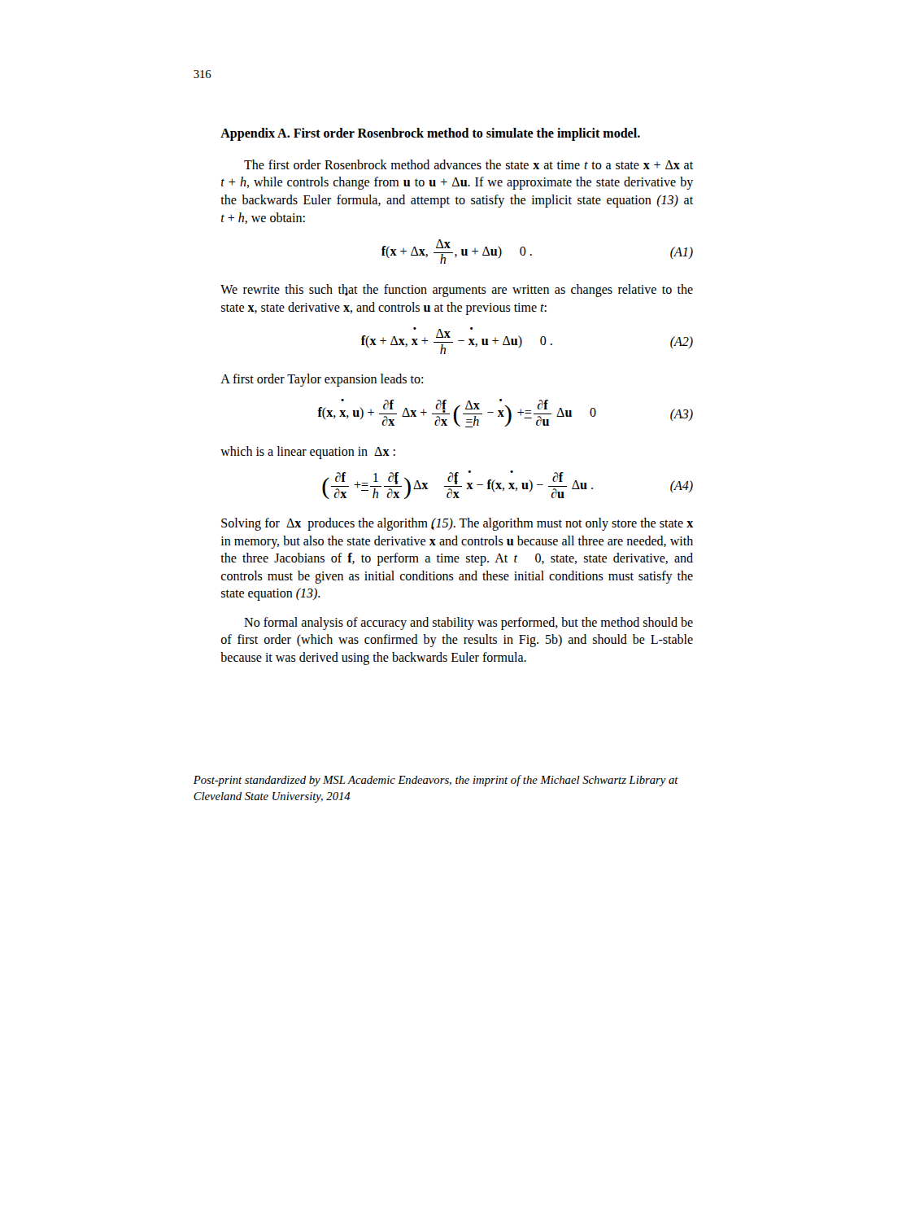316
Appendix A. First order Rosenbrock method to simulate the implicit model.
The first order Rosenbrock method advances the state x at time t to a state x + Δx at t + h, while controls change from u to u + Δu. If we approximate the state derivative by the backwards Euler formula, and attempt to satisfy the implicit state equation (13) at t + h, we obtain:
f(x + Δx, Δx h, u + Δu) 0 . (A1)
We rewrite this such that the function arguments are written as changes relative to the state x, state derivative x, and controls u at the previous time t:
f(x + Δx, x + Δx h − x, u + Δu) 0 . (A2)
A first order Taylor expansion leads to:
f(x, x, u) + ∂f∂x Δx + ∂f∂x(Δx=h − x) +=∂f∂u Δu 0 (A3)
which is a linear equation in Δx :
(∂f∂x +=1 h∂f∂x) Δx ∂f∂x x − f(x, x, u) − ∂f∂u Δu . (A4)
Solving for Δx produces the algorithm (15). The algorithm must not only store the state x in memory, but also the state derivative x and controls u because all three are needed, with the three Jacobians of f, to perform a time step. At t 0, state, state derivative, and controls must be given as initial conditions and these initial conditions must satisfy the state equation (13).
No formal analysis of accuracy and stability was performed, but the method should be of first order (which was confirmed by the results in Fig. 5b) and should be L-stable because it was derived using the backwards Euler formula.
Post-print standardized by MSL Academic Endeavors, the imprint of the Michael Schwartz Library at Cleveland State University, 2014